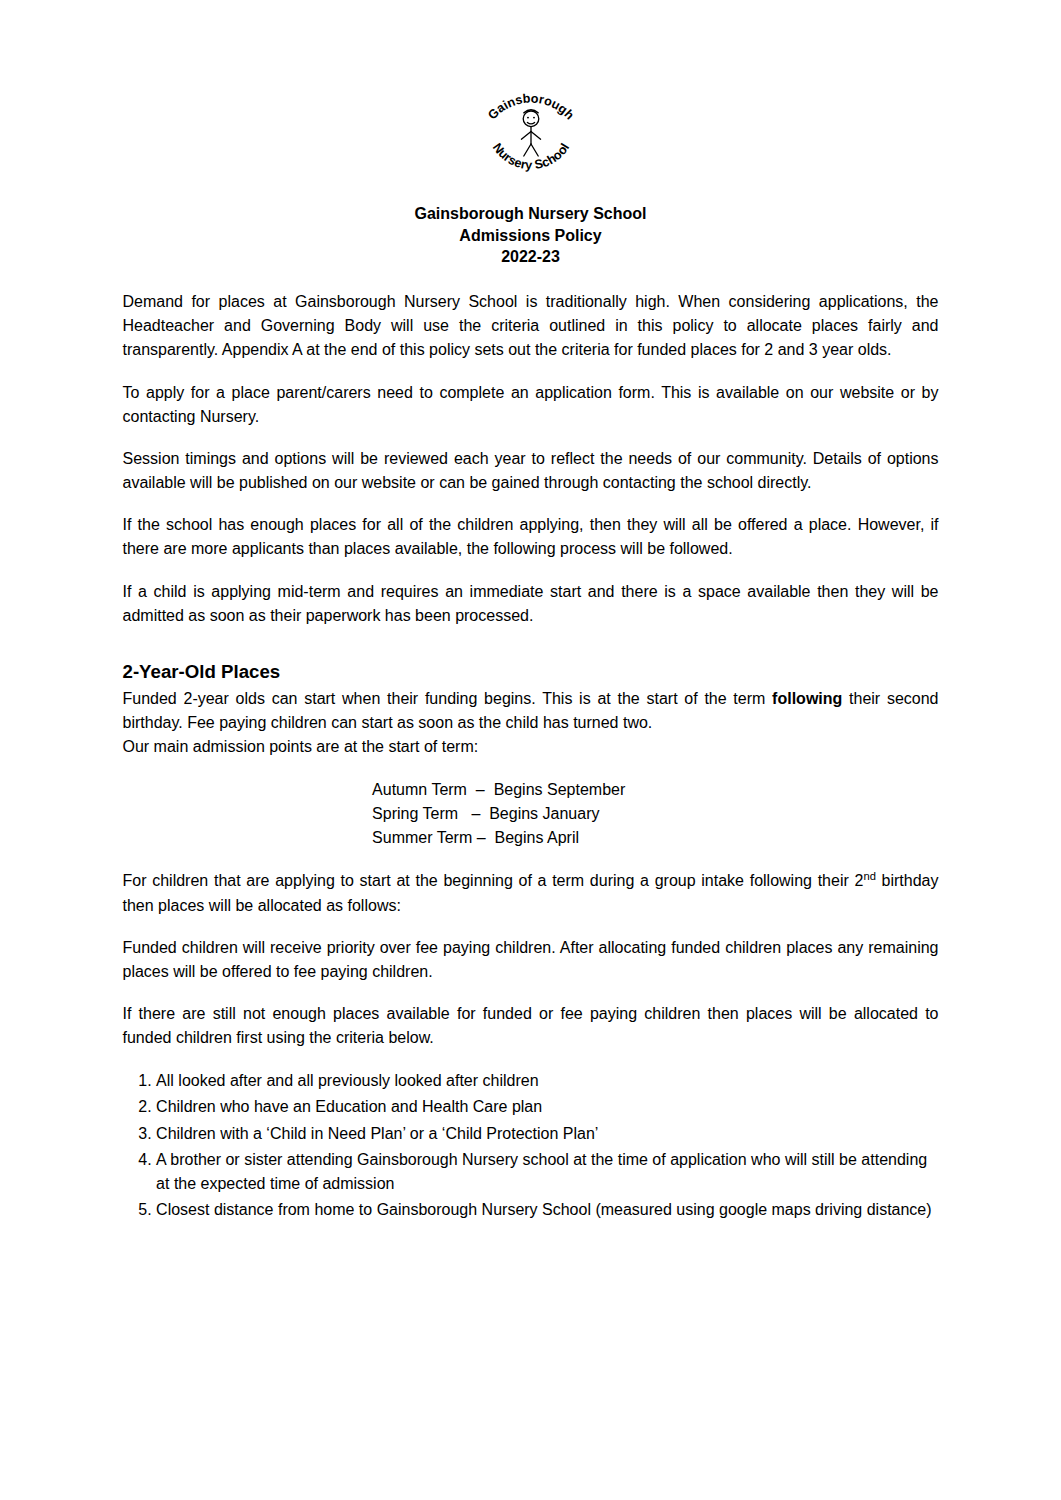Gainsborough Nursery School
Gainsborough Nursery School Admissions Policy 2022-23
Demand for places at Gainsborough Nursery School is traditionally high. When considering applications, the Headteacher and Governing Body will use the criteria outlined in this policy to allocate places fairly and transparently. Appendix A at the end of this policy sets out the criteria for funded places for 2 and 3 year olds.
To apply for a place parent/carers need to complete an application form. This is available on our website or by contacting Nursery.
Session timings and options will be reviewed each year to reflect the needs of our community. Details of options available will be published on our website or can be gained through contacting the school directly.
If the school has enough places for all of the children applying, then they will all be offered a place. However, if there are more applicants than places available, the following process will be followed.
If a child is applying mid-term and requires an immediate start and there is a space available then they will be admitted as soon as their paperwork has been processed.
2-Year-Old Places
Funded 2-year olds can start when their funding begins. This is at the start of the term following their second birthday. Fee paying children can start as soon as the child has turned two.
Our main admission points are at the start of term:
Autumn Term – Begins September
Spring Term – Begins January
Summer Term – Begins April
For children that are applying to start at the beginning of a term during a group intake following their 2nd birthday then places will be allocated as follows:
Funded children will receive priority over fee paying children. After allocating funded children places any remaining places will be offered to fee paying children.
If there are still not enough places available for funded or fee paying children then places will be allocated to funded children first using the criteria below.
All looked after and all previously looked after children
Children who have an Education and Health Care plan
Children with a ‘Child in Need Plan’ or a ‘Child Protection Plan’
A brother or sister attending Gainsborough Nursery school at the time of application who will still be attending at the expected time of admission
Closest distance from home to Gainsborough Nursery School (measured using google maps driving distance)